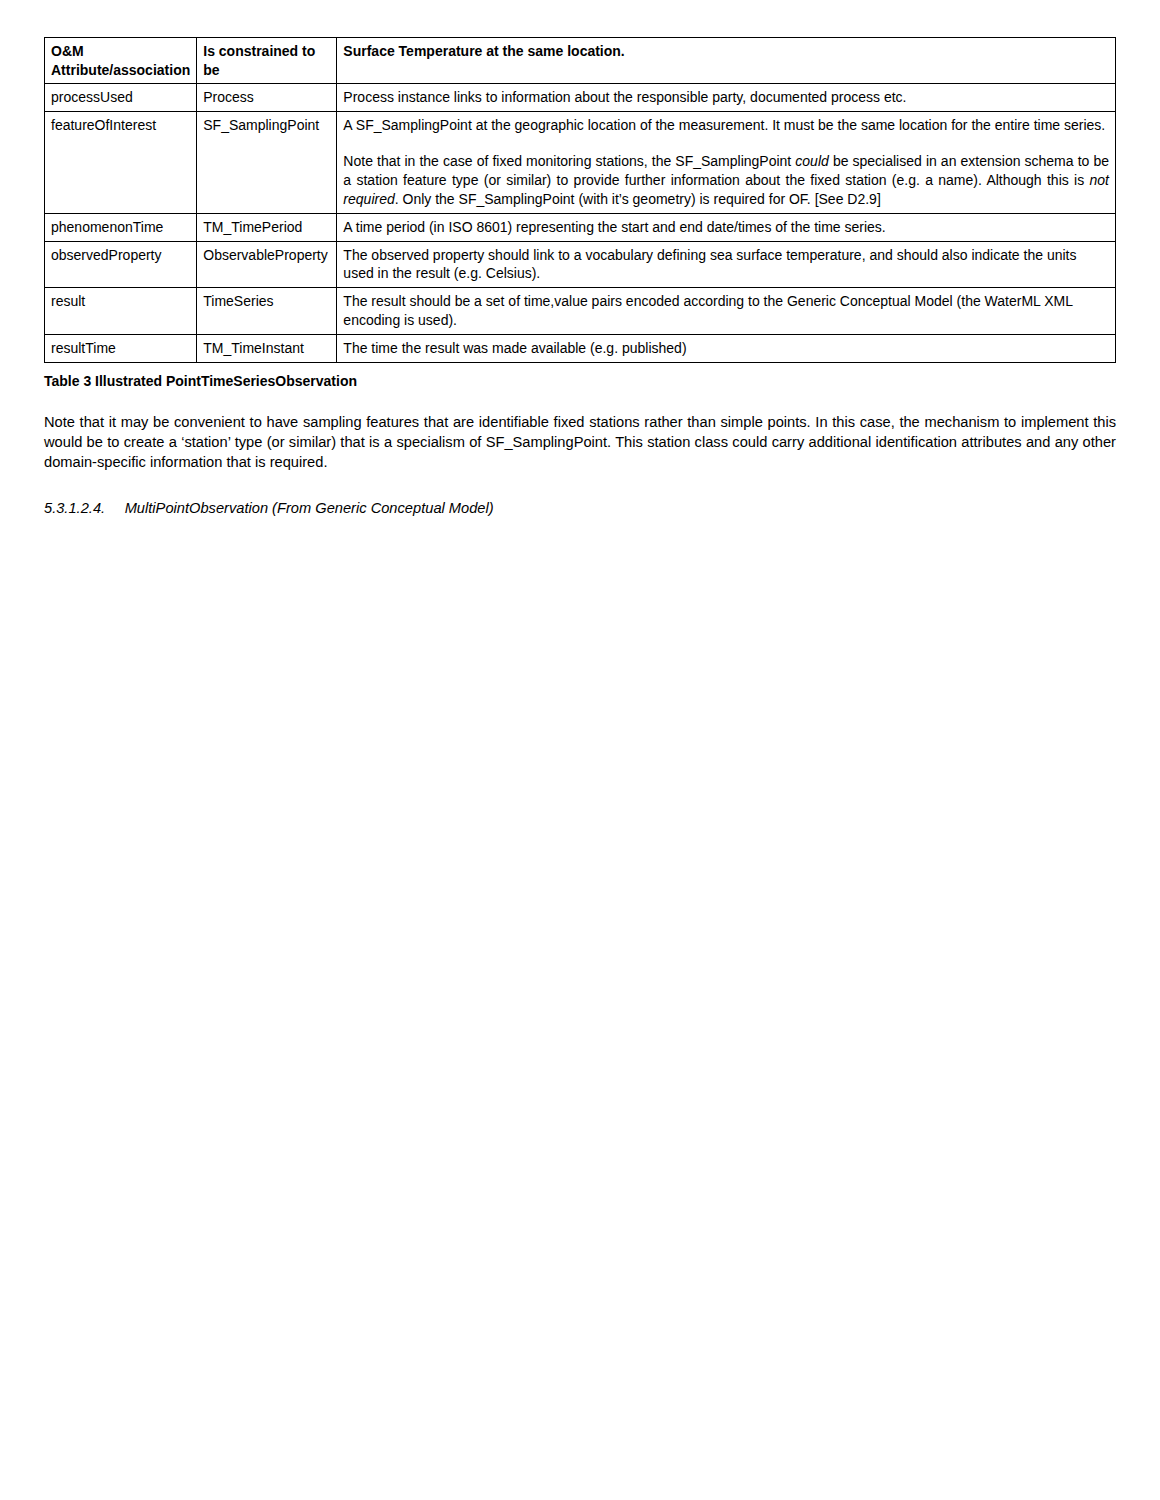| O&M Attribute/association | Is constrained to be | Surface Temperature at the same location. |
| --- | --- | --- |
| processUsed | Process | Process instance links to information about the responsible party, documented process etc. |
| featureOfInterest | SF_SamplingPoint | A SF_SamplingPoint at the geographic location of the measurement. It must be the same location for the entire time series. Note that in the case of fixed monitoring stations, the SF_SamplingPoint could be specialised in an extension schema to be a station feature type (or similar) to provide further information about the fixed station (e.g. a name). Although this is not required . Only the SF_SamplingPoint (with it’s geometry) is required for OF. [See D2.9] |
| phenomenonTime | TM_TimePeriod | A time period (in ISO 8601) representing the start and end date/times of the time series. |
| observedProperty | ObservableProperty | The observed property should link to a vocabulary defining sea surface temperature, and should also indicate the units used in the result (e.g. Celsius). |
| result | TimeSeries | The result should be a set of time,value pairs encoded according to the Generic Conceptual Model (the WaterML XML encoding is used). |
| resultTime | TM_TimeInstant | The time the result was made available (e.g. published) |
Table 3 Illustrated PointTimeSeriesObservation
Note that it may be convenient to have sampling features that are identifiable fixed stations rather than simple points. In this case, the mechanism to implement this would be to create a ‘station’ type (or similar) that is a specialism of SF_SamplingPoint. This station class could carry additional identification attributes and any other domain-specific information that is required.
5.3.1.2.4. MultiPointObservation (From Generic Conceptual Model)